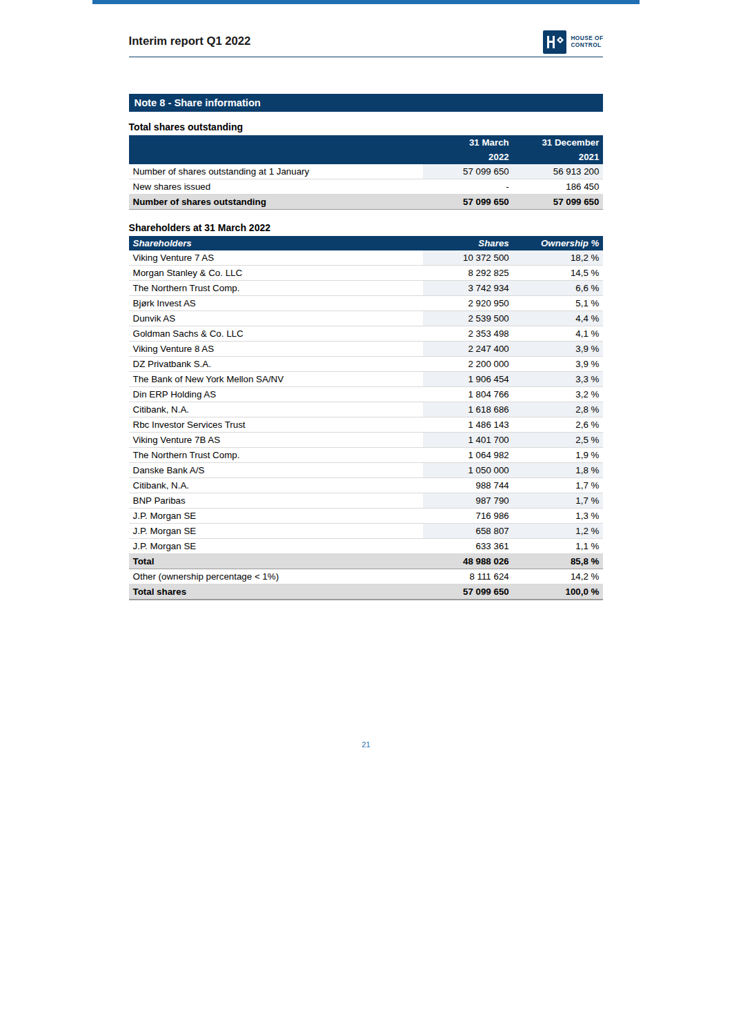Interim report Q1 2022
House of
Control
Note 8 - Share information
Total shares outstanding
| | 31 March | 31 December |
| --- | --- | --- |
| | 2022 | 2021 |
| Number of shares outstanding at 1 January | 57 099 650 | 56 913 200 |
| New shares issued | - | 186 450 |
| Number of shares outstanding | 57 099 650 | 57 099 650 |
Shareholders at 31 March 2022
| Shareholders | Shares | Ownership % |
| --- | --- | --- |
| Viking Venture 7 AS | 10 372 500 | 18,2 % |
| Morgan Stanley & Co. LLC | 8 292 825 | 14,5 % |
| The Northern Trust Comp. | 3 742 934 | 6,6 % |
| Bjørk Invest AS | 2 920 950 | 5,1 % |
| Dunvik AS | 2 539 500 | 4,4 % |
| Goldman Sachs & Co. LLC | 2 353 498 | 4,1 % |
| Viking Venture 8 AS | 2 247 400 | 3,9 % |
| DZ Privatbank S.A. | 2 200 000 | 3,9 % |
| The Bank of New York Mellon SA/NV | 1 906 454 | 3,3 % |
| Din ERP Holding AS | 1 804 766 | 3,2 % |
| Citibank, N.A. | 1 618 686 | 2,8 % |
| Rbc Investor Services Trust | 1 486 143 | 2,6 % |
| Viking Venture 7B AS | 1 401 700 | 2,5 % |
| The Northern Trust Comp. | 1 064 982 | 1,9 % |
| Danske Bank A/S | 1 050 000 | 1,8 % |
| Citibank, N.A. | 988 744 | 1,7 % |
| BNP Paribas | 987 790 | 1,7 % |
| J.P. Morgan SE | 716 986 | 1,3 % |
| J.P. Morgan SE | 658 807 | 1,2 % |
| J.P. Morgan SE | 633 361 | 1,1 % |
| Total | 48 988 026 | 85,8 % |
| Other (ownership percentage < 1%) | 8 111 624 | 14,2 % |
| Total shares | 57 099 650 | 100,0 % |
21